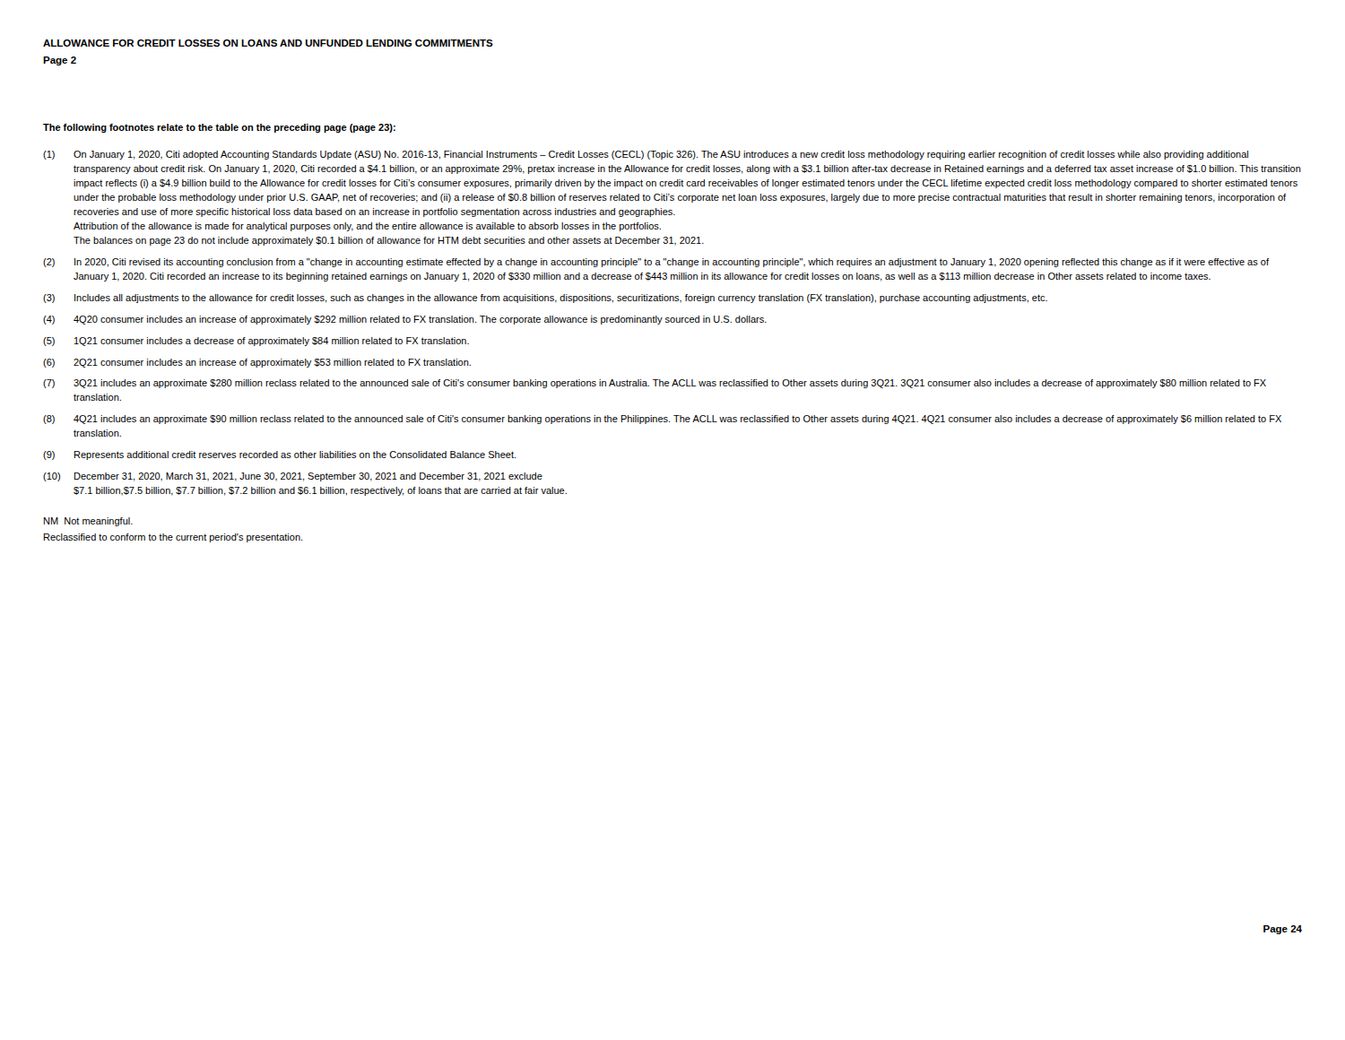ALLOWANCE FOR CREDIT LOSSES ON LOANS AND UNFUNDED LENDING COMMITMENTS
Page 2
The following footnotes relate to the table on the preceding page (page 23):
| (1) | On January 1, 2020, Citi adopted Accounting Standards Update (ASU) No. 2016-13, Financial Instruments – Credit Losses (CECL) (Topic 326). The ASU introduces a new credit loss methodology requiring earlier recognition of credit losses while also providing additional transparency about credit risk. On January 1, 2020, Citi recorded a $4.1 billion, or an approximate 29%, pretax increase in the Allowance for credit losses, along with a $3.1 billion after-tax decrease in Retained earnings and a deferred tax asset increase of $1.0 billion. This transition impact reflects (i) a $4.9 billion build to the Allowance for credit losses for Citi’s consumer exposures, primarily driven by the impact on credit card receivables of longer estimated tenors under the CECL lifetime expected credit loss methodology compared to shorter estimated tenors under the probable loss methodology under prior U.S. GAAP, net of recoveries; and (ii) a release of $0.8 billion of reserves related to Citi’s corporate net loan loss exposures, largely due to more precise contractual maturities that result in shorter remaining tenors, incorporation of recoveries and use of more specific historical loss data based on an increase in portfolio segmentation across industries and geographies. Attribution of the allowance is made for analytical purposes only, and the entire allowance is available to absorb losses in the portfolios. The balances on page 23 do not include approximately $0.1 billion of allowance for HTM debt securities and other assets at December 31, 2021. |
| (2) | In 2020, Citi revised its accounting conclusion from a "change in accounting estimate effected by a change in accounting principle" to a "change in accounting principle", which requires an adjustment to January 1, 2020 opening reflected this change as if it were effective as of January 1, 2020. Citi recorded an increase to its beginning retained earnings on January 1, 2020 of $330 million and a decrease of $443 million in its allowance for credit losses on loans, as well as a $113 million decrease in Other assets related to income taxes. |
| (3) | Includes all adjustments to the allowance for credit losses, such as changes in the allowance from acquisitions, dispositions, securitizations, foreign currency translation (FX translation), purchase accounting adjustments, etc. |
| (4) | 4Q20 consumer includes an increase of approximately $292 million related to FX translation. The corporate allowance is predominantly sourced in U.S. dollars. |
| (5) | 1Q21 consumer includes a decrease of approximately $84 million related to FX translation. |
| (6) | 2Q21 consumer includes an increase of approximately $53 million related to FX translation. |
| (7) | 3Q21 includes an approximate $280 million reclass related to the announced sale of Citi's consumer banking operations in Australia. The ACLL was reclassified to Other assets during 3Q21. 3Q21 consumer also includes a decrease of approximately $80 million related to FX translation. |
| (8) | 4Q21 includes an approximate $90 million reclass related to the announced sale of Citi's consumer banking operations in the Philippines. The ACLL was reclassified to Other assets during 4Q21. 4Q21 consumer also includes a decrease of approximately $6 million related to FX translation. |
| (9) | Represents additional credit reserves recorded as other liabilities on the Consolidated Balance Sheet. |
| (10) | December 31, 2020, March 31, 2021, June 30, 2021, September 30, 2021 and December 31, 2021 exclude $7.1 billion,$7.5 billion, $7.7 billion, $7.2 billion and $6.1 billion, respectively, of loans that are carried at fair value. |
NM Not meaningful.
Reclassified to conform to the current period's presentation.
Page 24